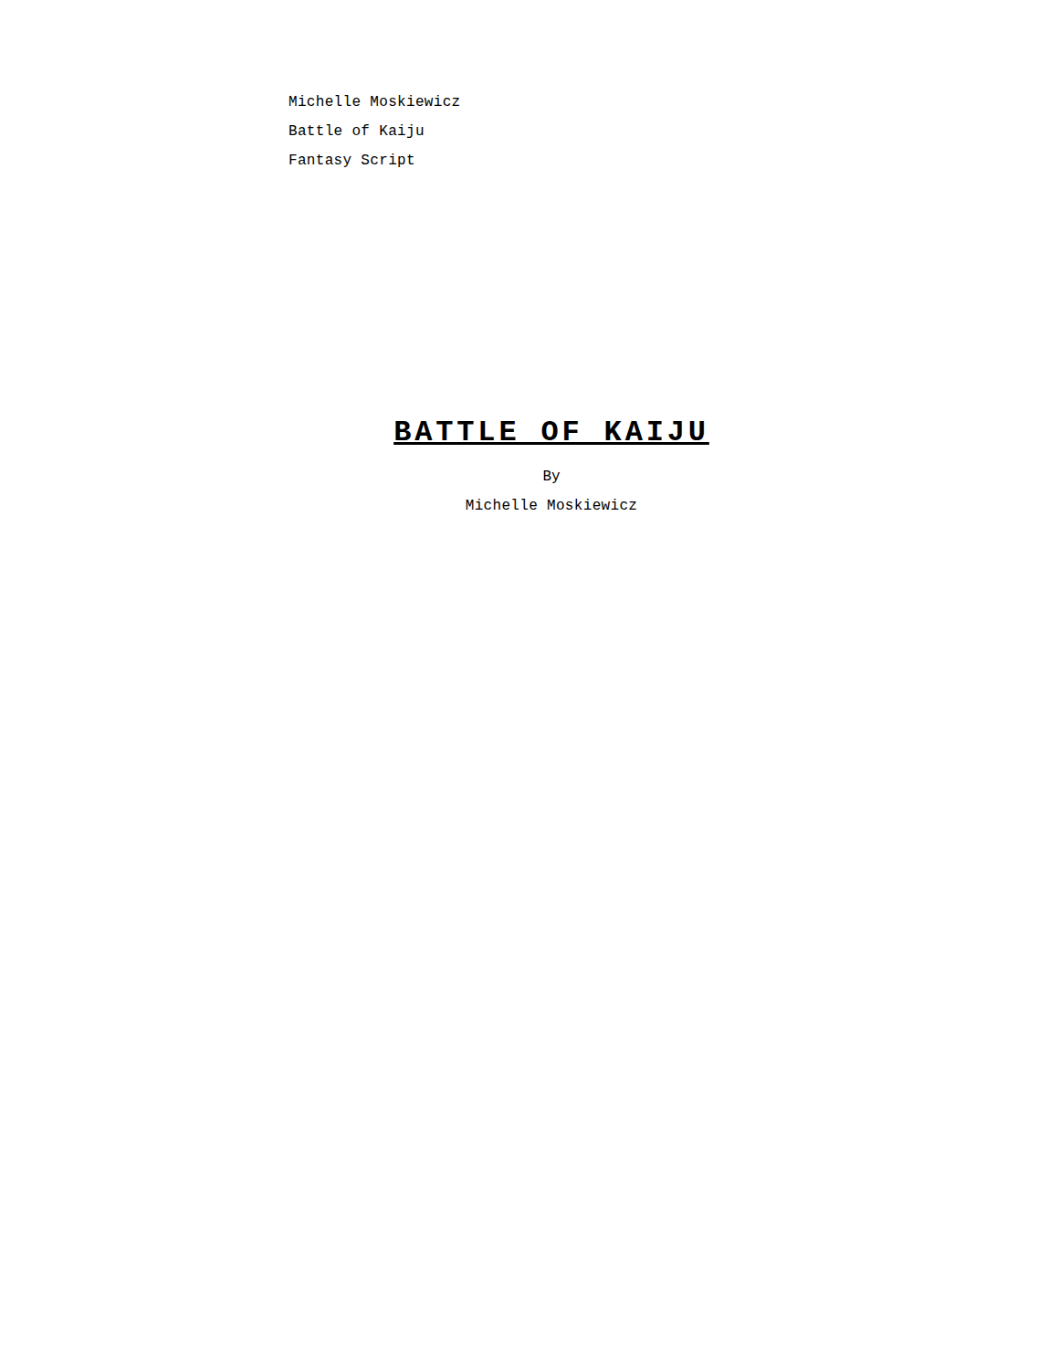Michelle Moskiewicz
Battle of Kaiju
Fantasy Script
BATTLE OF KAIJU
By
Michelle Moskiewicz